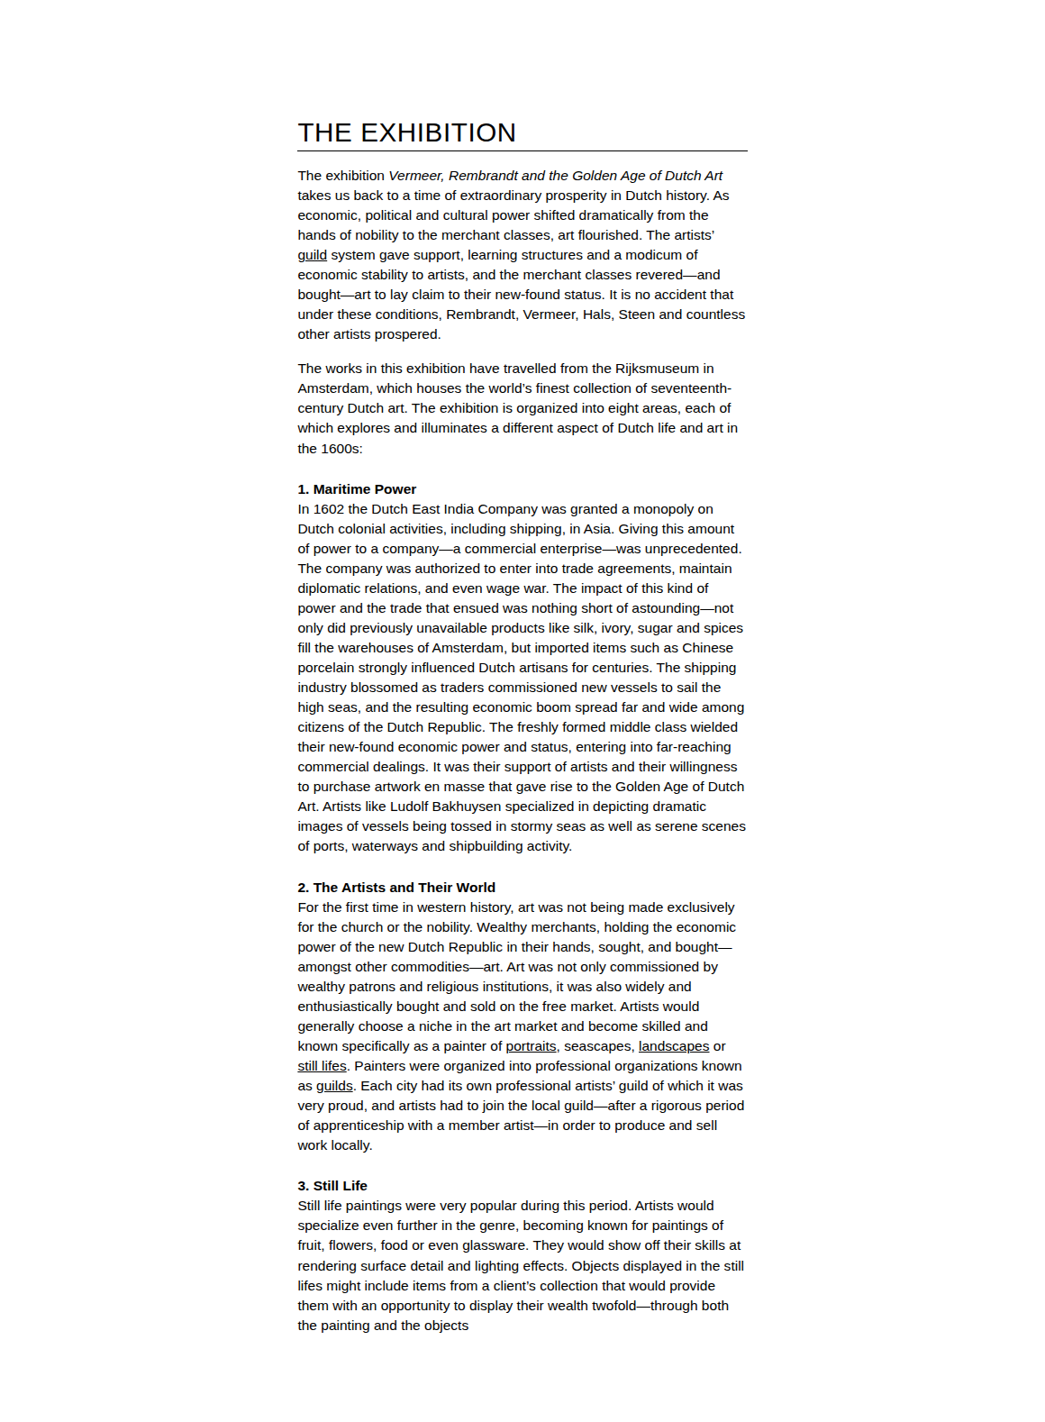THE EXHIBITION
The exhibition Vermeer, Rembrandt and the Golden Age of Dutch Art takes us back to a time of extraordinary prosperity in Dutch history. As economic, political and cultural power shifted dramatically from the hands of nobility to the merchant classes, art flourished. The artists’ guild system gave support, learning structures and a modicum of economic stability to artists, and the merchant classes revered—and bought—art to lay claim to their new-found status. It is no accident that under these conditions, Rembrandt, Vermeer, Hals, Steen and countless other artists prospered.
The works in this exhibition have travelled from the Rijksmuseum in Amsterdam, which houses the world’s finest collection of seventeenth-century Dutch art. The exhibition is organized into eight areas, each of which explores and illuminates a different aspect of Dutch life and art in the 1600s:
1. Maritime Power
In 1602 the Dutch East India Company was granted a monopoly on Dutch colonial activities, including shipping, in Asia. Giving this amount of power to a company—a commercial enterprise—was unprecedented. The company was authorized to enter into trade agreements, maintain diplomatic relations, and even wage war. The impact of this kind of power and the trade that ensued was nothing short of astounding—not only did previously unavailable products like silk, ivory, sugar and spices fill the warehouses of Amsterdam, but imported items such as Chinese porcelain strongly influenced Dutch artisans for centuries. The shipping industry blossomed as traders commissioned new vessels to sail the high seas, and the resulting economic boom spread far and wide among citizens of the Dutch Republic. The freshly formed middle class wielded their new-found economic power and status, entering into far-reaching commercial dealings. It was their support of artists and their willingness to purchase artwork en masse that gave rise to the Golden Age of Dutch Art. Artists like Ludolf Bakhuysen specialized in depicting dramatic images of vessels being tossed in stormy seas as well as serene scenes of ports, waterways and shipbuilding activity.
2. The Artists and Their World
For the first time in western history, art was not being made exclusively for the church or the nobility. Wealthy merchants, holding the economic power of the new Dutch Republic in their hands, sought, and bought—amongst other commodities—art. Art was not only commissioned by wealthy patrons and religious institutions, it was also widely and enthusiastically bought and sold on the free market. Artists would generally choose a niche in the art market and become skilled and known specifically as a painter of portraits, seascapes, landscapes or still lifes. Painters were organized into professional organizations known as guilds. Each city had its own professional artists’ guild of which it was very proud, and artists had to join the local guild—after a rigorous period of apprenticeship with a member artist—in order to produce and sell work locally.
3. Still Life
Still life paintings were very popular during this period. Artists would specialize even further in the genre, becoming known for paintings of fruit, flowers, food or even glassware. They would show off their skills at rendering surface detail and lighting effects. Objects displayed in the still lifes might include items from a client’s collection that would provide them with an opportunity to display their wealth twofold—through both the painting and the objects